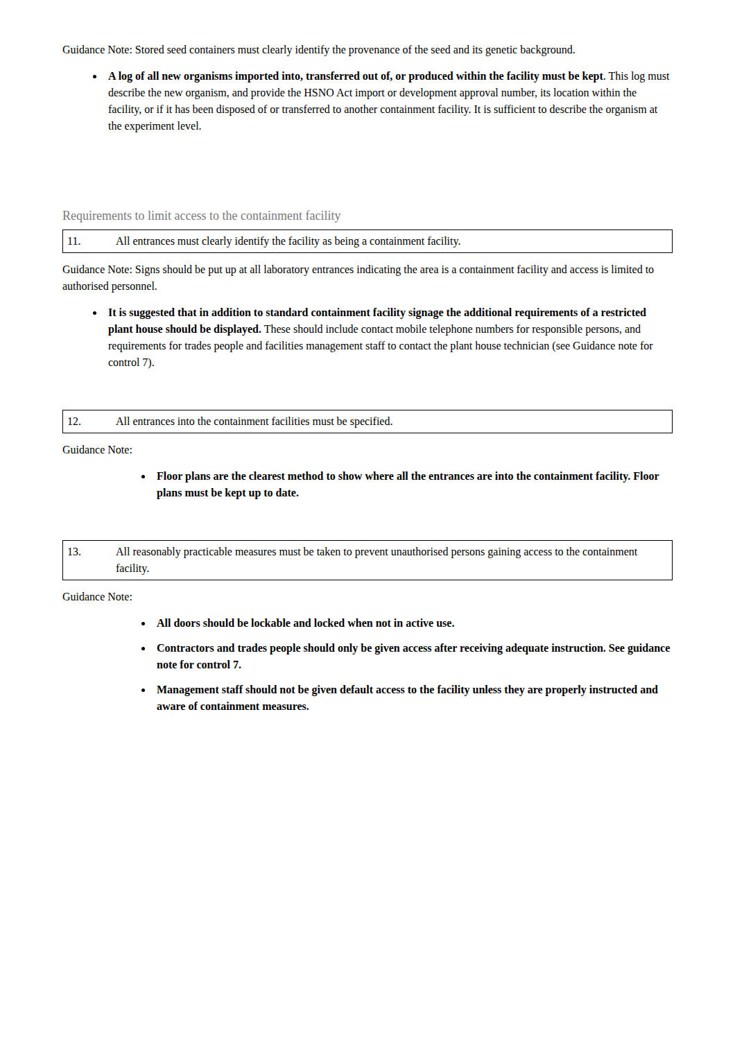Guidance Note: Stored seed containers must clearly identify the provenance of the seed and its genetic background.
A log of all new organisms imported into, transferred out of, or produced within the facility must be kept. This log must describe the new organism, and provide the HSNO Act import or development approval number, its location within the facility, or if it has been disposed of or transferred to another containment facility. It is sufficient to describe the organism at the experiment level.
Requirements to limit access to the containment facility
| 11. | All entrances must clearly identify the facility as being a containment facility. |
Guidance Note: Signs should be put up at all laboratory entrances indicating the area is a containment facility and access is limited to authorised personnel.
It is suggested that in addition to standard containment facility signage the additional requirements of a restricted plant house should be displayed. These should include contact mobile telephone numbers for responsible persons, and requirements for trades people and facilities management staff to contact the plant house technician (see Guidance note for control 7).
| 12. | All entrances into the containment facilities must be specified. |
Guidance Note:
Floor plans are the clearest method to show where all the entrances are into the containment facility. Floor plans must be kept up to date.
| 13. | All reasonably practicable measures must be taken to prevent unauthorised persons gaining access to the containment facility. |
Guidance Note:
All doors should be lockable and locked when not in active use.
Contractors and trades people should only be given access after receiving adequate instruction. See guidance note for control 7.
Management staff should not be given default access to the facility unless they are properly instructed and aware of containment measures.